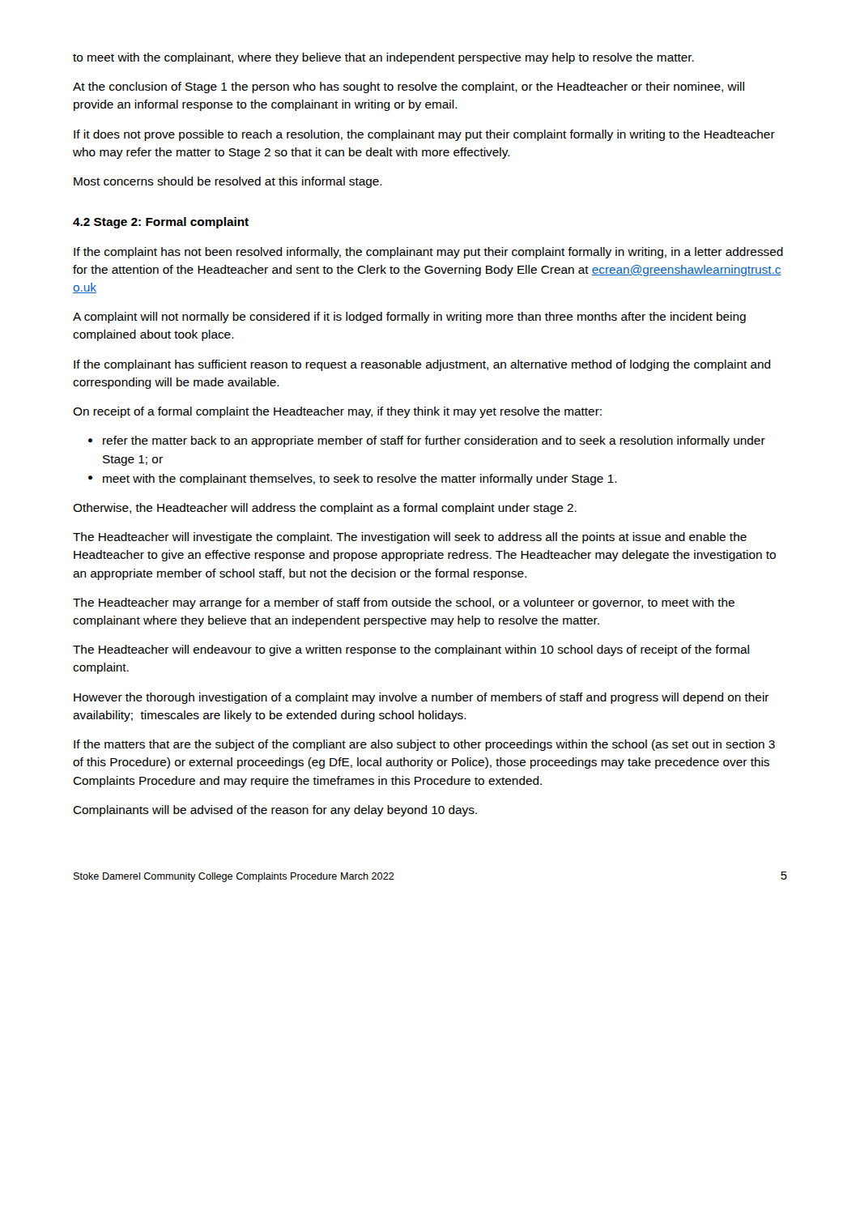to meet with the complainant, where they believe that an independent perspective may help to resolve the matter.
At the conclusion of Stage 1 the person who has sought to resolve the complaint, or the Headteacher or their nominee, will provide an informal response to the complainant in writing or by email.
If it does not prove possible to reach a resolution, the complainant may put their complaint formally in writing to the Headteacher who may refer the matter to Stage 2 so that it can be dealt with more effectively.
Most concerns should be resolved at this informal stage.
4.2 Stage 2: Formal complaint
If the complaint has not been resolved informally, the complainant may put their complaint formally in writing, in a letter addressed for the attention of the Headteacher and sent to the Clerk to the Governing Body Elle Crean at ecrean@greenshawlearningtrust.co.uk
A complaint will not normally be considered if it is lodged formally in writing more than three months after the incident being complained about took place.
If the complainant has sufficient reason to request a reasonable adjustment, an alternative method of lodging the complaint and corresponding will be made available.
On receipt of a formal complaint the Headteacher may, if they think it may yet resolve the matter:
refer the matter back to an appropriate member of staff for further consideration and to seek a resolution informally under Stage 1; or
meet with the complainant themselves, to seek to resolve the matter informally under Stage 1.
Otherwise, the Headteacher will address the complaint as a formal complaint under stage 2.
The Headteacher will investigate the complaint. The investigation will seek to address all the points at issue and enable the Headteacher to give an effective response and propose appropriate redress. The Headteacher may delegate the investigation to an appropriate member of school staff, but not the decision or the formal response.
The Headteacher may arrange for a member of staff from outside the school, or a volunteer or governor, to meet with the complainant where they believe that an independent perspective may help to resolve the matter.
The Headteacher will endeavour to give a written response to the complainant within 10 school days of receipt of the formal complaint.
However the thorough investigation of a complaint may involve a number of members of staff and progress will depend on their availability; timescales are likely to be extended during school holidays.
If the matters that are the subject of the compliant are also subject to other proceedings within the school (as set out in section 3 of this Procedure) or external proceedings (eg DfE, local authority or Police), those proceedings may take precedence over this Complaints Procedure and may require the timeframes in this Procedure to extended.
Complainants will be advised of the reason for any delay beyond 10 days.
Stoke Damerel Community College Complaints Procedure March 2022 5